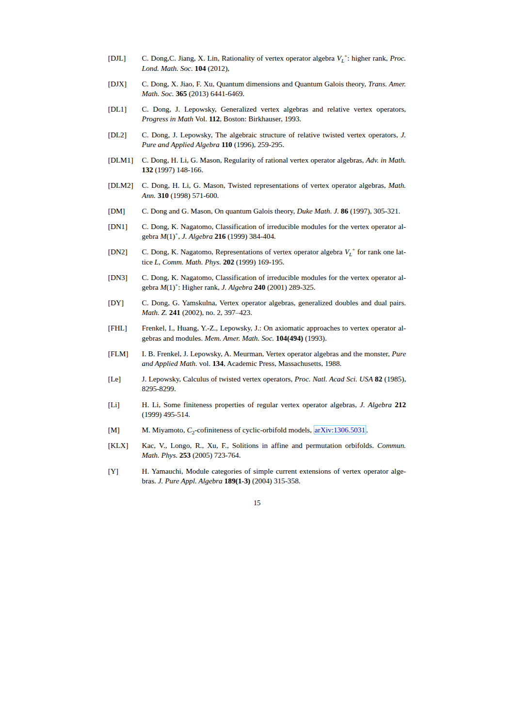[DJL]
C. Dong,C. Jiang, X. Lin, Rationality of vertex operator algebra VL+: higher rank, Proc. Lond. Math. Soc. 104 (2012),
[DJX]
C. Dong, X. Jiao, F. Xu, Quantum dimensions and Quantum Galois theory, Trans. Amer. Math. Soc. 365 (2013) 6441-6469.
[DL1]
C. Dong, J. Lepowsky, Generalized vertex algebras and relative vertex operators, Progress in Math Vol. 112, Boston: Birkhauser, 1993.
[DL2]
C. Dong, J. Lepowsky, The algebraic structure of relative twisted vertex operators, J. Pure and Applied Algebra 110 (1996), 259-295.
[DLM1]
C. Dong, H. Li, G. Mason, Regularity of rational vertex operator algebras, Adv. in Math. 132 (1997) 148-166.
[DLM2]
C. Dong, H. Li, G. Mason, Twisted representations of vertex operator algebras, Math. Ann. 310 (1998) 571-600.
[DM]
C. Dong and G. Mason, On quantum Galois theory, Duke Math. J. 86 (1997), 305-321.
[DN1]
C. Dong, K. Nagatomo, Classification of irreducible modules for the vertex operator algebra M(1)+, J. Algebra 216 (1999) 384-404.
[DN2]
C. Dong, K. Nagatomo, Representations of vertex operator algebra VL+ for rank one lattice L, Comm. Math. Phys. 202 (1999) 169-195.
[DN3]
C. Dong, K. Nagatomo, Classification of irreducible modules for the vertex operator algebra M(1)+: Higher rank, J. Algebra 240 (2001) 289-325.
[DY]
C. Dong, G. Yamskulna, Vertex operator algebras, generalized doubles and dual pairs. Math. Z. 241 (2002), no. 2, 397–423.
[FHL]
Frenkel, I., Huang, Y.-Z., Lepowsky, J.: On axiomatic approaches to vertex operator algebras and modules. Mem. Amer. Math. Soc. 104(494) (1993).
[FLM]
I. B. Frenkel, J. Lepowsky, A. Meurman, Vertex operator algebras and the monster, Pure and Applied Math. vol. 134, Academic Press, Massachusetts, 1988.
[Le]
J. Lepowsky, Calculus of twisted vertex operators, Proc. Natl. Acad Sci. USA 82 (1985), 8295-8299.
[Li]
H. Li, Some finiteness properties of regular vertex operator algebras, J. Algebra 212 (1999) 495-514.
[M]
M. Miyamoto, C2-cofiniteness of cyclic-orbifold models, arXiv:1306.5031.
[KLX]
Kac, V., Longo, R., Xu, F., Solitions in affine and permutation orbifolds. Commun. Math. Phys. 253 (2005) 723-764.
[Y]
H. Yamauchi, Module categories of simple current extensions of vertex operator algebras. J. Pure Appl. Algebra 189(1-3) (2004) 315-358.
15